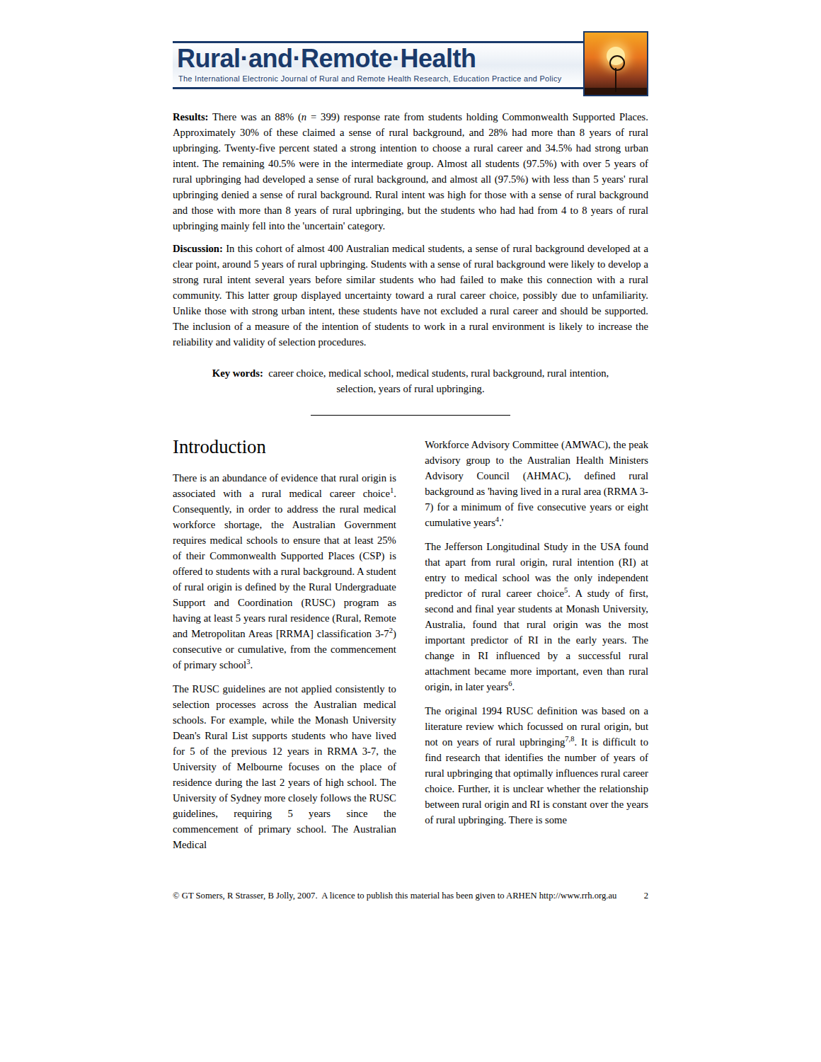Rural·and·Remote·Health
The International Electronic Journal of Rural and Remote Health Research, Education Practice and Policy
Results: There was an 88% (n = 399) response rate from students holding Commonwealth Supported Places. Approximately 30% of these claimed a sense of rural background, and 28% had more than 8 years of rural upbringing. Twenty-five percent stated a strong intention to choose a rural career and 34.5% had strong urban intent. The remaining 40.5% were in the intermediate group. Almost all students (97.5%) with over 5 years of rural upbringing had developed a sense of rural background, and almost all (97.5%) with less than 5 years' rural upbringing denied a sense of rural background. Rural intent was high for those with a sense of rural background and those with more than 8 years of rural upbringing, but the students who had had from 4 to 8 years of rural upbringing mainly fell into the 'uncertain' category.
Discussion: In this cohort of almost 400 Australian medical students, a sense of rural background developed at a clear point, around 5 years of rural upbringing. Students with a sense of rural background were likely to develop a strong rural intent several years before similar students who had failed to make this connection with a rural community. This latter group displayed uncertainty toward a rural career choice, possibly due to unfamiliarity. Unlike those with strong urban intent, these students have not excluded a rural career and should be supported. The inclusion of a measure of the intention of students to work in a rural environment is likely to increase the reliability and validity of selection procedures.
Key words: career choice, medical school, medical students, rural background, rural intention, selection, years of rural upbringing.
Introduction
There is an abundance of evidence that rural origin is associated with a rural medical career choice1. Consequently, in order to address the rural medical workforce shortage, the Australian Government requires medical schools to ensure that at least 25% of their Commonwealth Supported Places (CSP) is offered to students with a rural background. A student of rural origin is defined by the Rural Undergraduate Support and Coordination (RUSC) program as having at least 5 years rural residence (Rural, Remote and Metropolitan Areas [RRMA] classification 3-72) consecutive or cumulative, from the commencement of primary school3.
The RUSC guidelines are not applied consistently to selection processes across the Australian medical schools. For example, while the Monash University Dean's Rural List supports students who have lived for 5 of the previous 12 years in RRMA 3-7, the University of Melbourne focuses on the place of residence during the last 2 years of high school. The University of Sydney more closely follows the RUSC guidelines, requiring 5 years since the commencement of primary school. The Australian Medical
Workforce Advisory Committee (AMWAC), the peak advisory group to the Australian Health Ministers Advisory Council (AHMAC), defined rural background as 'having lived in a rural area (RRMA 3-7) for a minimum of five consecutive years or eight cumulative years4.'
The Jefferson Longitudinal Study in the USA found that apart from rural origin, rural intention (RI) at entry to medical school was the only independent predictor of rural career choice5. A study of first, second and final year students at Monash University, Australia, found that rural origin was the most important predictor of RI in the early years. The change in RI influenced by a successful rural attachment became more important, even than rural origin, in later years6.
The original 1994 RUSC definition was based on a literature review which focussed on rural origin, but not on years of rural upbringing7,8. It is difficult to find research that identifies the number of years of rural upbringing that optimally influences rural career choice. Further, it is unclear whether the relationship between rural origin and RI is constant over the years of rural upbringing. There is some
© GT Somers, R Strasser, B Jolly, 2007. A licence to publish this material has been given to ARHEN http://www.rrh.org.au
2